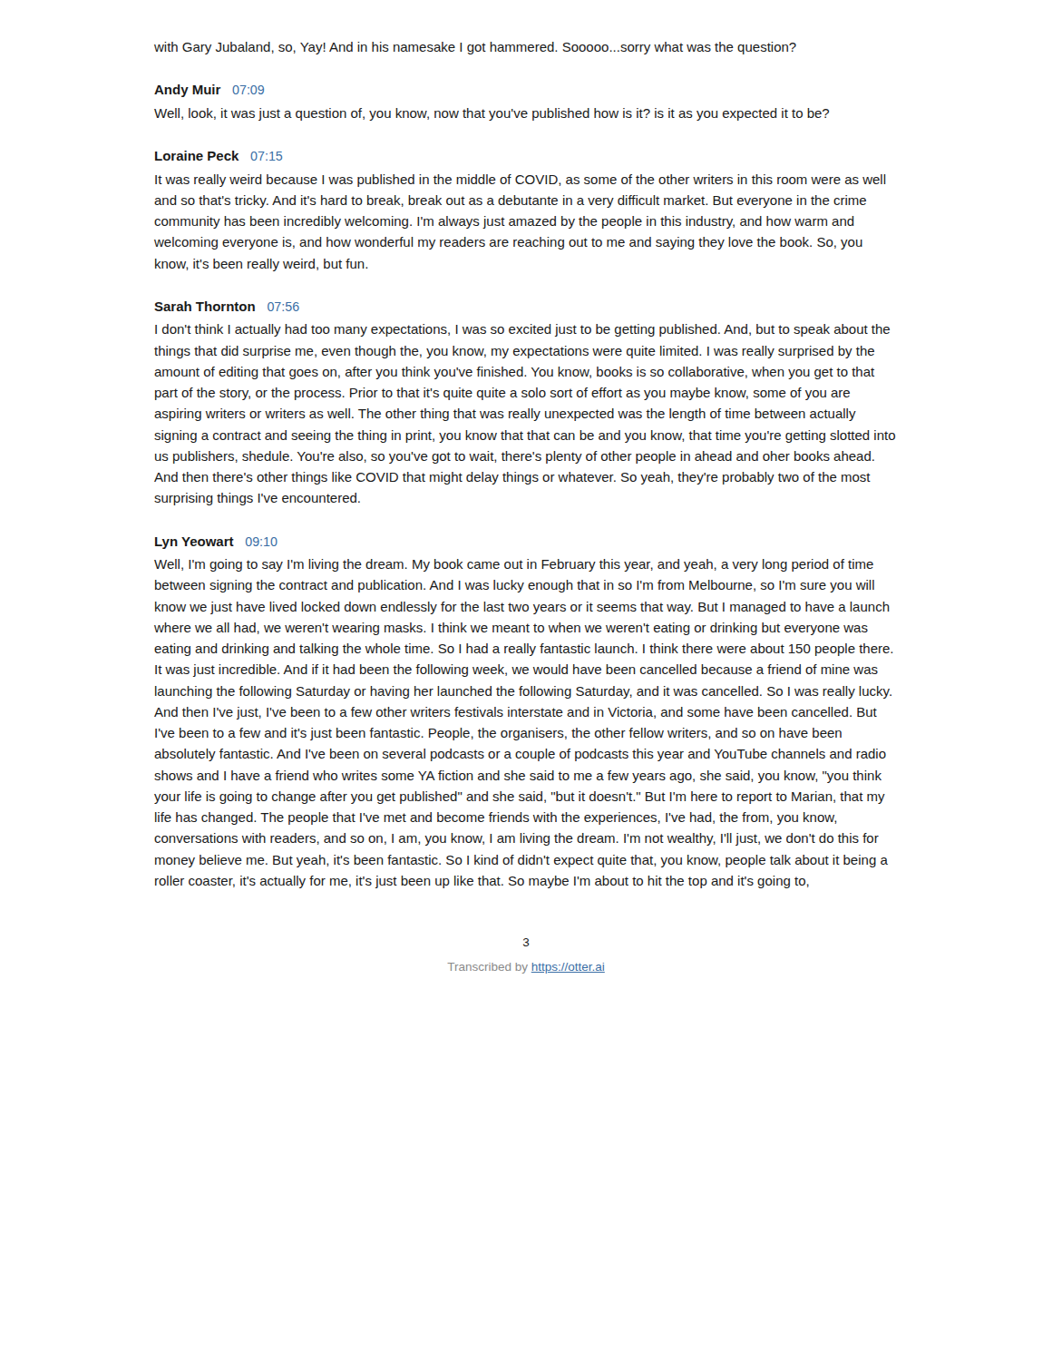with Gary Jubaland, so, Yay! And in his namesake I got hammered. Sooooo...sorry what was the question?
Andy Muir 07:09
Well, look, it was just a question of, you know, now that you've published how is it? is it as you expected it to be?
Loraine Peck 07:15
It was really weird because I was published in the middle of COVID, as some of the other writers in this room were as well and so that's tricky. And it's hard to break, break out as a debutante in a very difficult market. But everyone in the crime community has been incredibly welcoming. I'm always just amazed by the people in this industry, and how warm and welcoming everyone is, and how wonderful my readers are reaching out to me and saying they love the book. So, you know, it's been really weird, but fun.
Sarah Thornton 07:56
I don't think I actually had too many expectations, I was so excited just to be getting published. And, but to speak about the things that did surprise me, even though the, you know, my expectations were quite limited. I was really surprised by the amount of editing that goes on, after you think you've finished. You know, books is so collaborative, when you get to that part of the story, or the process. Prior to that it's quite quite a solo sort of effort as you maybe know, some of you are aspiring writers or writers as well. The other thing that was really unexpected was the length of time between actually signing a contract and seeing the thing in print, you know that that can be and you know, that time you're getting slotted into us publishers, shedule. You're also, so you've got to wait, there's plenty of other people in ahead and oher books ahead. And then there's other things like COVID that might delay things or whatever. So yeah, they're probably two of the most surprising things I've encountered.
Lyn Yeowart 09:10
Well, I'm going to say I'm living the dream. My book came out in February this year, and yeah, a very long period of time between signing the contract and publication. And I was lucky enough that in so I'm from Melbourne, so I'm sure you will know we just have lived locked down endlessly for the last two years or it seems that way. But I managed to have a launch where we all had, we weren't wearing masks. I think we meant to when we weren't eating or drinking but everyone was eating and drinking and talking the whole time. So I had a really fantastic launch. I think there were about 150 people there. It was just incredible. And if it had been the following week, we would have been cancelled because a friend of mine was launching the following Saturday or having her launched the following Saturday, and it was cancelled. So I was really lucky. And then I've just, I've been to a few other writers festivals interstate and in Victoria, and some have been cancelled. But I've been to a few and it's just been fantastic. People, the organisers, the other fellow writers, and so on have been absolutely fantastic. And I've been on several podcasts or a couple of podcasts this year and YouTube channels and radio shows and I have a friend who writes some YA fiction and she said to me a few years ago, she said, you know, "you think your life is going to change after you get published" and she said, "but it doesn't." But I'm here to report to Marian, that my life has changed. The people that I've met and become friends with the experiences, I've had, the from, you know, conversations with readers, and so on, I am, you know, I am living the dream. I'm not wealthy, I'll just, we don't do this for money believe me. But yeah, it's been fantastic. So I kind of didn't expect quite that, you know, people talk about it being a roller coaster, it's actually for me, it's just been up like that. So maybe I'm about to hit the top and it's going to,
3
Transcribed by https://otter.ai